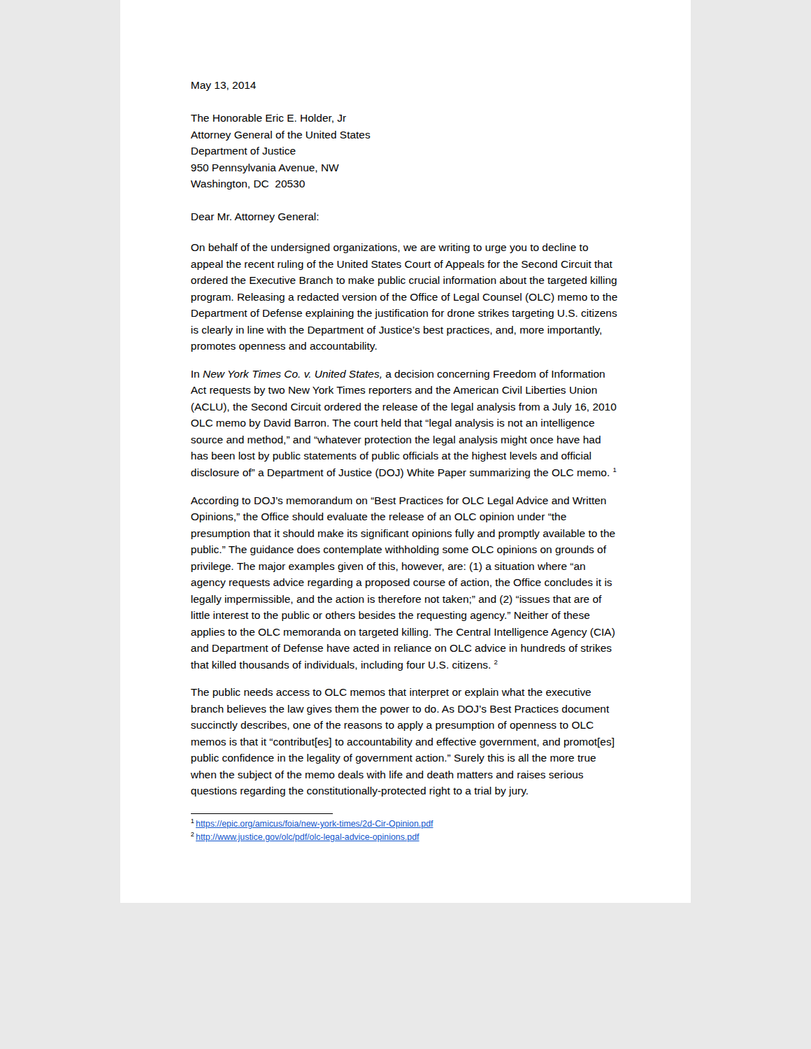May 13, 2014
The Honorable Eric E. Holder, Jr Attorney General of the United States Department of Justice 950 Pennsylvania Avenue, NW Washington, DC 20530
Dear Mr. Attorney General:
On behalf of the undersigned organizations, we are writing to urge you to decline to appeal the recent ruling of the United States Court of Appeals for the Second Circuit that ordered the Executive Branch to make public crucial information about the targeted killing program. Releasing a redacted version of the Office of Legal Counsel (OLC) memo to the Department of Defense explaining the justification for drone strikes targeting U.S. citizens is clearly in line with the Department of Justice’s best practices, and, more importantly, promotes openness and accountability.
In New York Times Co. v. United States, a decision concerning Freedom of Information Act requests by two New York Times reporters and the American Civil Liberties Union (ACLU), the Second Circuit ordered the release of the legal analysis from a July 16, 2010 OLC memo by David Barron. The court held that “legal analysis is not an intelligence source and method,” and “whatever protection the legal analysis might once have had has been lost by public statements of public officials at the highest levels and official disclosure of” a Department of Justice (DOJ) White Paper summarizing the OLC memo. 1
According to DOJ’s memorandum on “Best Practices for OLC Legal Advice and Written Opinions,” the Office should evaluate the release of an OLC opinion under “the presumption that it should make its significant opinions fully and promptly available to the public.” The guidance does contemplate withholding some OLC opinions on grounds of privilege. The major examples given of this, however, are: (1) a situation where “an agency requests advice regarding a proposed course of action, the Office concludes it is legally impermissible, and the action is therefore not taken;” and (2) “issues that are of little interest to the public or others besides the requesting agency.” Neither of these applies to the OLC memoranda on targeted killing. The Central Intelligence Agency (CIA) and Department of Defense have acted in reliance on OLC advice in hundreds of strikes that killed thousands of individuals, including four U.S. citizens. 2
The public needs access to OLC memos that interpret or explain what the executive branch believes the law gives them the power to do. As DOJ’s Best Practices document succinctly describes, one of the reasons to apply a presumption of openness to OLC memos is that it “contribut[es] to accountability and effective government, and promot[es] public confidence in the legality of government action.” Surely this is all the more true when the subject of the memo deals with life and death matters and raises serious questions regarding the constitutionally-protected right to a trial by jury.
1https://epic.org/amicus/foia/new-york-times/2d-Cir-Opinion.pdf
2http://www.justice.gov/olc/pdf/olc-legal-advice-opinions.pdf